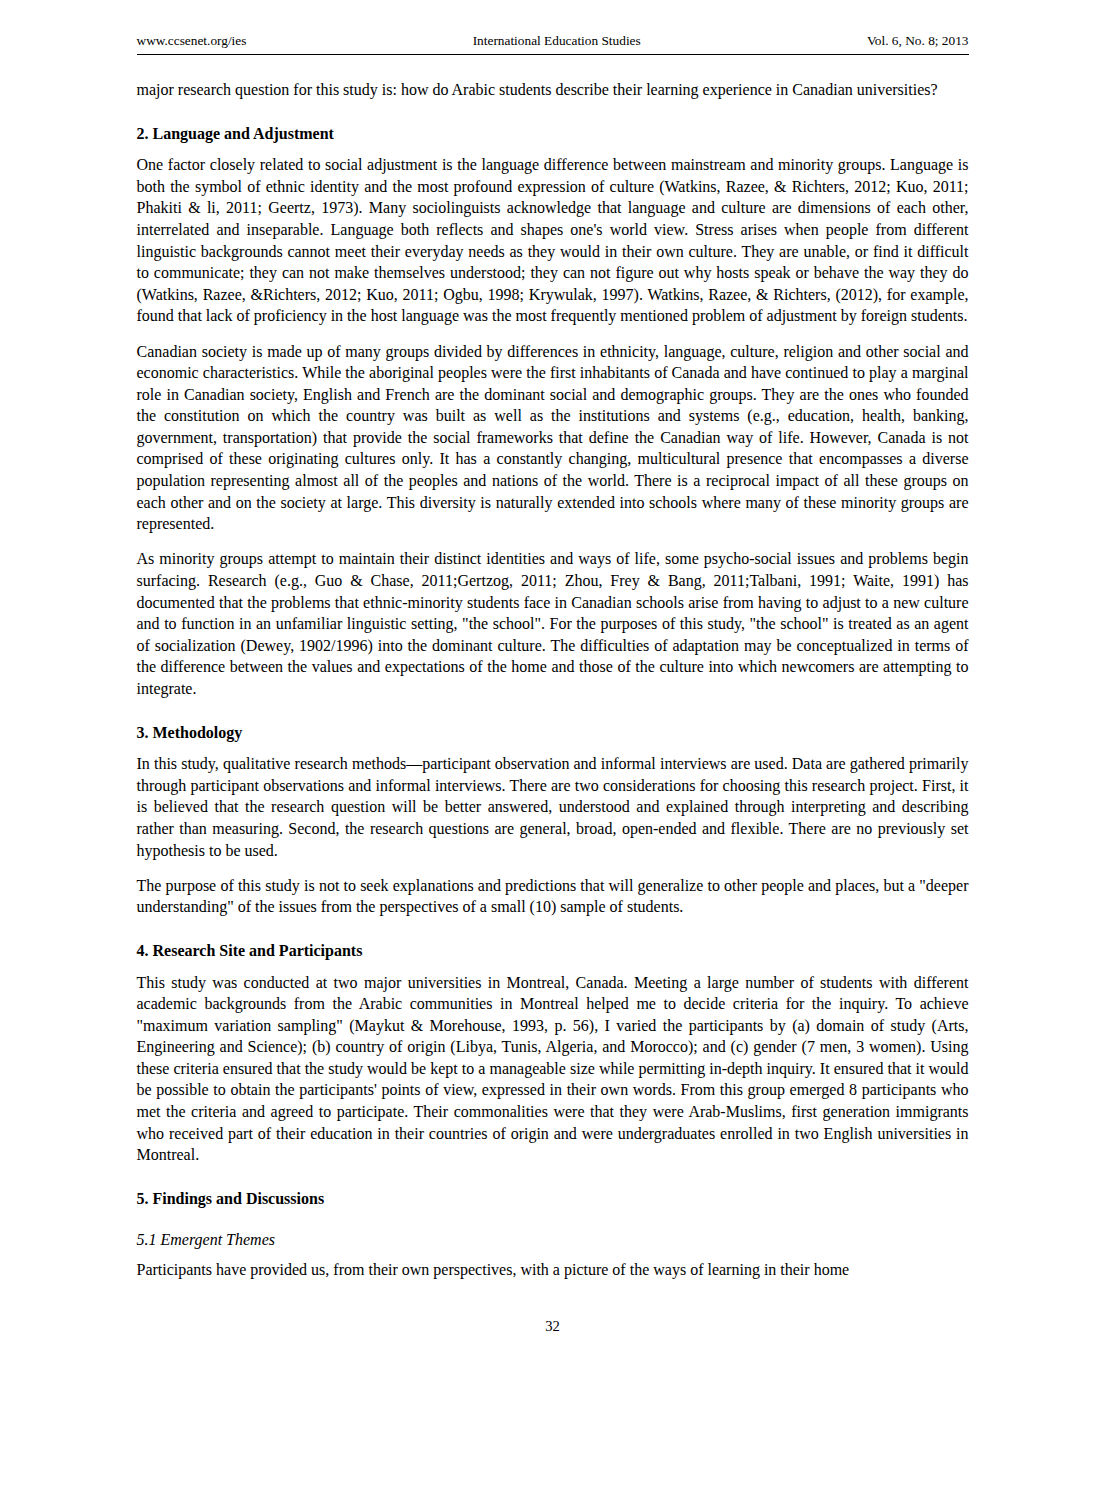www.ccsenet.org/ies International Education Studies Vol. 6, No. 8; 2013
major research question for this study is: how do Arabic students describe their learning experience in Canadian universities?
2. Language and Adjustment
One factor closely related to social adjustment is the language difference between mainstream and minority groups. Language is both the symbol of ethnic identity and the most profound expression of culture (Watkins, Razee, & Richters, 2012; Kuo, 2011; Phakiti & li, 2011; Geertz, 1973). Many sociolinguists acknowledge that language and culture are dimensions of each other, interrelated and inseparable. Language both reflects and shapes one's world view. Stress arises when people from different linguistic backgrounds cannot meet their everyday needs as they would in their own culture. They are unable, or find it difficult to communicate; they can not make themselves understood; they can not figure out why hosts speak or behave the way they do (Watkins, Razee, &Richters, 2012; Kuo, 2011; Ogbu, 1998; Krywulak, 1997). Watkins, Razee, & Richters, (2012), for example, found that lack of proficiency in the host language was the most frequently mentioned problem of adjustment by foreign students.
Canadian society is made up of many groups divided by differences in ethnicity, language, culture, religion and other social and economic characteristics. While the aboriginal peoples were the first inhabitants of Canada and have continued to play a marginal role in Canadian society, English and French are the dominant social and demographic groups. They are the ones who founded the constitution on which the country was built as well as the institutions and systems (e.g., education, health, banking, government, transportation) that provide the social frameworks that define the Canadian way of life. However, Canada is not comprised of these originating cultures only. It has a constantly changing, multicultural presence that encompasses a diverse population representing almost all of the peoples and nations of the world. There is a reciprocal impact of all these groups on each other and on the society at large. This diversity is naturally extended into schools where many of these minority groups are represented.
As minority groups attempt to maintain their distinct identities and ways of life, some psycho-social issues and problems begin surfacing. Research (e.g., Guo & Chase, 2011;Gertzog, 2011; Zhou, Frey & Bang, 2011;Talbani, 1991; Waite, 1991) has documented that the problems that ethnic-minority students face in Canadian schools arise from having to adjust to a new culture and to function in an unfamiliar linguistic setting, "the school". For the purposes of this study, "the school" is treated as an agent of socialization (Dewey, 1902/1996) into the dominant culture. The difficulties of adaptation may be conceptualized in terms of the difference between the values and expectations of the home and those of the culture into which newcomers are attempting to integrate.
3. Methodology
In this study, qualitative research methods—participant observation and informal interviews are used. Data are gathered primarily through participant observations and informal interviews. There are two considerations for choosing this research project. First, it is believed that the research question will be better answered, understood and explained through interpreting and describing rather than measuring. Second, the research questions are general, broad, open-ended and flexible. There are no previously set hypothesis to be used.
The purpose of this study is not to seek explanations and predictions that will generalize to other people and places, but a "deeper understanding" of the issues from the perspectives of a small (10) sample of students.
4. Research Site and Participants
This study was conducted at two major universities in Montreal, Canada. Meeting a large number of students with different academic backgrounds from the Arabic communities in Montreal helped me to decide criteria for the inquiry. To achieve "maximum variation sampling" (Maykut & Morehouse, 1993, p. 56), I varied the participants by (a) domain of study (Arts, Engineering and Science); (b) country of origin (Libya, Tunis, Algeria, and Morocco); and (c) gender (7 men, 3 women). Using these criteria ensured that the study would be kept to a manageable size while permitting in-depth inquiry. It ensured that it would be possible to obtain the participants' points of view, expressed in their own words. From this group emerged 8 participants who met the criteria and agreed to participate. Their commonalities were that they were Arab-Muslims, first generation immigrants who received part of their education in their countries of origin and were undergraduates enrolled in two English universities in Montreal.
5. Findings and Discussions
5.1 Emergent Themes
Participants have provided us, from their own perspectives, with a picture of the ways of learning in their home
32